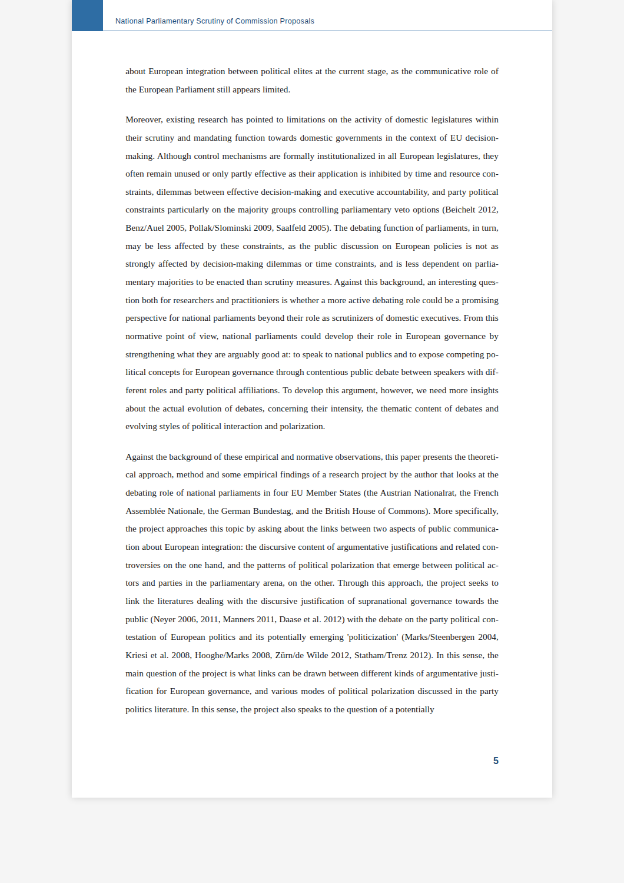National Parliamentary Scrutiny of Commission Proposals
about European integration between political elites at the current stage, as the communicative role of the European Parliament still appears limited.
Moreover, existing research has pointed to limitations on the activity of domestic legislatures within their scrutiny and mandating function towards domestic governments in the context of EU decision-making. Although control mechanisms are formally institutionalized in all European legislatures, they often remain unused or only partly effective as their application is inhibited by time and resource constraints, dilemmas between effective decision-making and executive accountability, and party political constraints particularly on the majority groups controlling parliamentary veto options (Beichelt 2012, Benz/Auel 2005, Pollak/Slominski 2009, Saalfeld 2005). The debating function of parliaments, in turn, may be less affected by these constraints, as the public discussion on European policies is not as strongly affected by decision-making dilemmas or time constraints, and is less dependent on parliamentary majorities to be enacted than scrutiny measures. Against this background, an interesting question both for researchers and practitioniers is whether a more active debating role could be a promising perspective for national parliaments beyond their role as scrutinizers of domestic executives. From this normative point of view, national parliaments could develop their role in European governance by strengthening what they are arguably good at: to speak to national publics and to expose competing political concepts for European governance through contentious public debate between speakers with different roles and party political affiliations. To develop this argument, however, we need more insights about the actual evolution of debates, concerning their intensity, the thematic content of debates and evolving styles of political interaction and polarization.
Against the background of these empirical and normative observations, this paper presents the theoretical approach, method and some empirical findings of a research project by the author that looks at the debating role of national parliaments in four EU Member States (the Austrian Nationalrat, the French Assemblée Nationale, the German Bundestag, and the British House of Commons). More specifically, the project approaches this topic by asking about the links between two aspects of public communication about European integration: the discursive content of argumentative justifications and related controversies on the one hand, and the patterns of political polarization that emerge between political actors and parties in the parliamentary arena, on the other. Through this approach, the project seeks to link the literatures dealing with the discursive justification of supranational governance towards the public (Neyer 2006, 2011, Manners 2011, Daase et al. 2012) with the debate on the party political contestation of European politics and its potentially emerging 'politicization' (Marks/Steenbergen 2004, Kriesi et al. 2008, Hooghe/Marks 2008, Zürn/de Wilde 2012, Statham/Trenz 2012). In this sense, the main question of the project is what links can be drawn between different kinds of argumentative justification for European governance, and various modes of political polarization discussed in the party politics literature. In this sense, the project also speaks to the question of a potentially
5